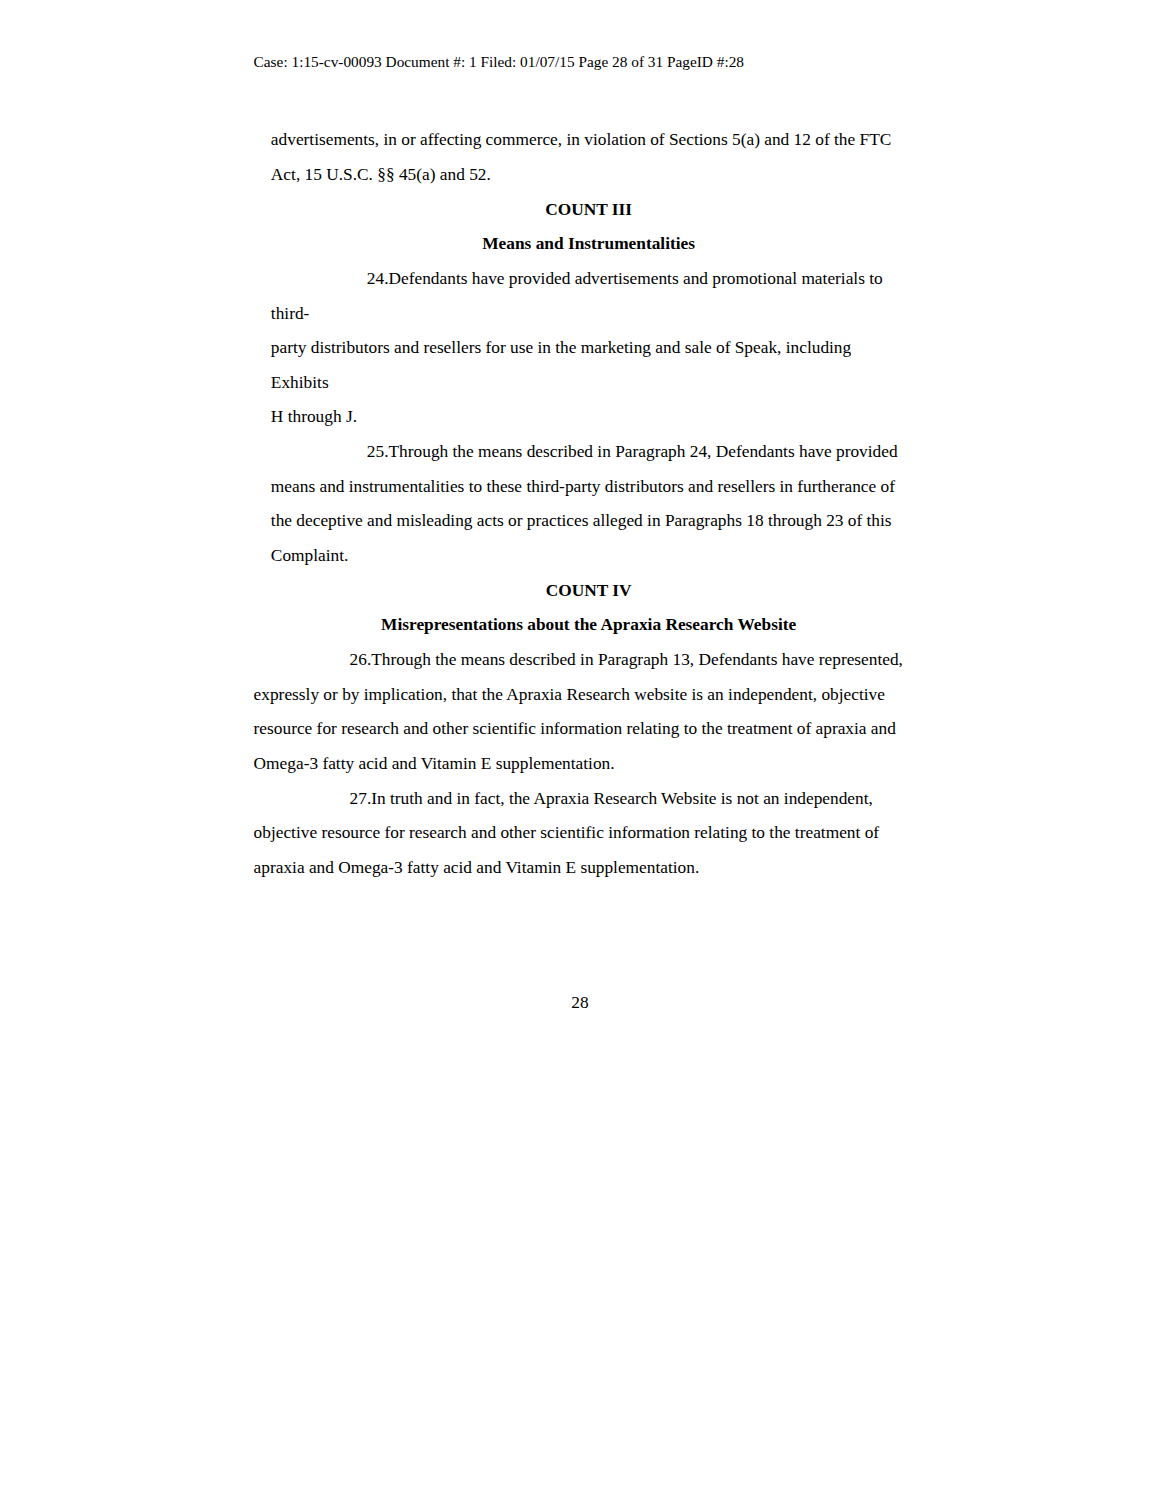Case: 1:15-cv-00093 Document #: 1 Filed: 01/07/15 Page 28 of 31 PageID #:28
advertisements, in or affecting commerce, in violation of Sections 5(a) and 12 of the FTC
Act, 15 U.S.C. §§ 45(a) and 52.
COUNT III
Means and Instrumentalities
24. Defendants have provided advertisements and promotional materials to third-
party distributors and resellers for use in the marketing and sale of Speak, including Exhibits
H through J.
25. Through the means described in Paragraph 24, Defendants have provided
means and instrumentalities to these third-party distributors and resellers in furtherance of
the deceptive and misleading acts or practices alleged in Paragraphs 18 through 23 of this
Complaint.
COUNT IV
Misrepresentations about the Apraxia Research Website
26. Through the means described in Paragraph 13, Defendants have represented,
expressly or by implication, that the Apraxia Research website is an independent, objective
resource for research and other scientific information relating to the treatment of apraxia and
Omega-3 fatty acid and Vitamin E supplementation.
27. In truth and in fact, the Apraxia Research Website is not an independent,
objective resource for research and other scientific information relating to the treatment of
apraxia and Omega-3 fatty acid and Vitamin E supplementation.
28